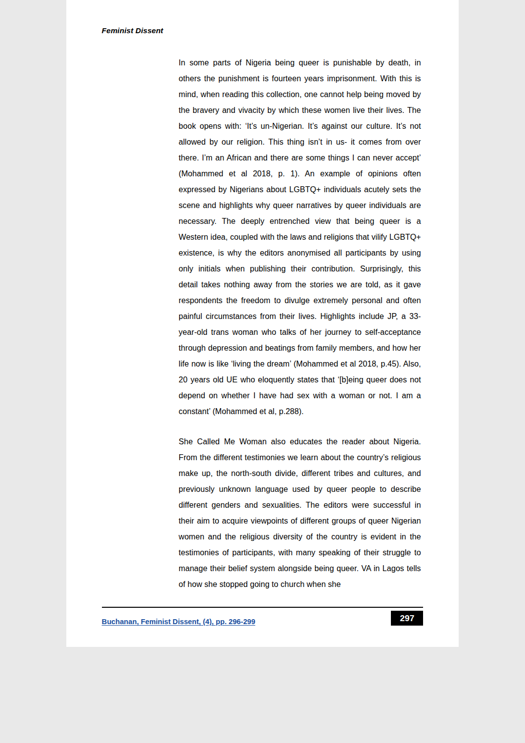Feminist Dissent
In some parts of Nigeria being queer is punishable by death, in others the punishment is fourteen years imprisonment. With this is mind, when reading this collection, one cannot help being moved by the bravery and vivacity by which these women live their lives. The book opens with: ‘It’s un-Nigerian. It’s against our culture. It’s not allowed by our religion. This thing isn’t in us- it comes from over there. I’m an African and there are some things I can never accept’ (Mohammed et al 2018, p. 1). An example of opinions often expressed by Nigerians about LGBTQ+ individuals acutely sets the scene and highlights why queer narratives by queer individuals are necessary. The deeply entrenched view that being queer is a Western idea, coupled with the laws and religions that vilify LGBTQ+ existence, is why the editors anonymised all participants by using only initials when publishing their contribution. Surprisingly, this detail takes nothing away from the stories we are told, as it gave respondents the freedom to divulge extremely personal and often painful circumstances from their lives. Highlights include JP, a 33-year-old trans woman who talks of her journey to self-acceptance through depression and beatings from family members, and how her life now is like ‘living the dream’ (Mohammed et al 2018, p.45). Also, 20 years old UE who eloquently states that ‘[b]eing queer does not depend on whether I have had sex with a woman or not. I am a constant’ (Mohammed et al, p.288).
She Called Me Woman also educates the reader about Nigeria. From the different testimonies we learn about the country’s religious make up, the north-south divide, different tribes and cultures, and previously unknown language used by queer people to describe different genders and sexualities. The editors were successful in their aim to acquire viewpoints of different groups of queer Nigerian women and the religious diversity of the country is evident in the testimonies of participants, with many speaking of their struggle to manage their belief system alongside being queer. VA in Lagos tells of how she stopped going to church when she
Buchanan, Feminist Dissent, (4), pp. 296-299
297